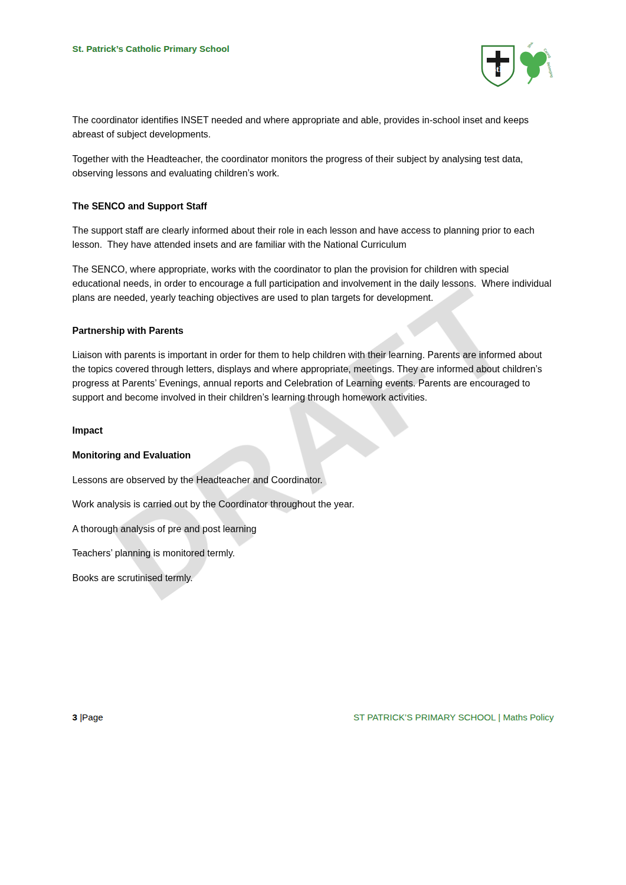DRAFT
St. Patrick’s Catholic Primary School
StP Sharing Caring Belonging
The coordinator identifies INSET needed and where appropriate and able, provides in-school inset and keeps abreast of subject developments.
Together with the Headteacher, the coordinator monitors the progress of their subject by analysing test data, observing lessons and evaluating children’s work.
The SENCO and Support Staff
The support staff are clearly informed about their role in each lesson and have access to planning prior to each lesson. They have attended insets and are familiar with the National Curriculum
The SENCO, where appropriate, works with the coordinator to plan the provision for children with special educational needs, in order to encourage a full participation and involvement in the daily lessons. Where individual plans are needed, yearly teaching objectives are used to plan targets for development.
Partnership with Parents
Liaison with parents is important in order for them to help children with their learning. Parents are informed about the topics covered through letters, displays and where appropriate, meetings. They are informed about children’s progress at Parents’ Evenings, annual reports and Celebration of Learning events. Parents are encouraged to support and become involved in their children’s learning through homework activities.
Impact
Monitoring and Evaluation
Lessons are observed by the Headteacher and Coordinator.
Work analysis is carried out by the Coordinator throughout the year.
A thorough analysis of pre and post learning
Teachers’ planning is monitored termly.
Books are scrutinised termly.
3 |Page
ST PATRICK’S PRIMARY SCHOOL | Maths Policy